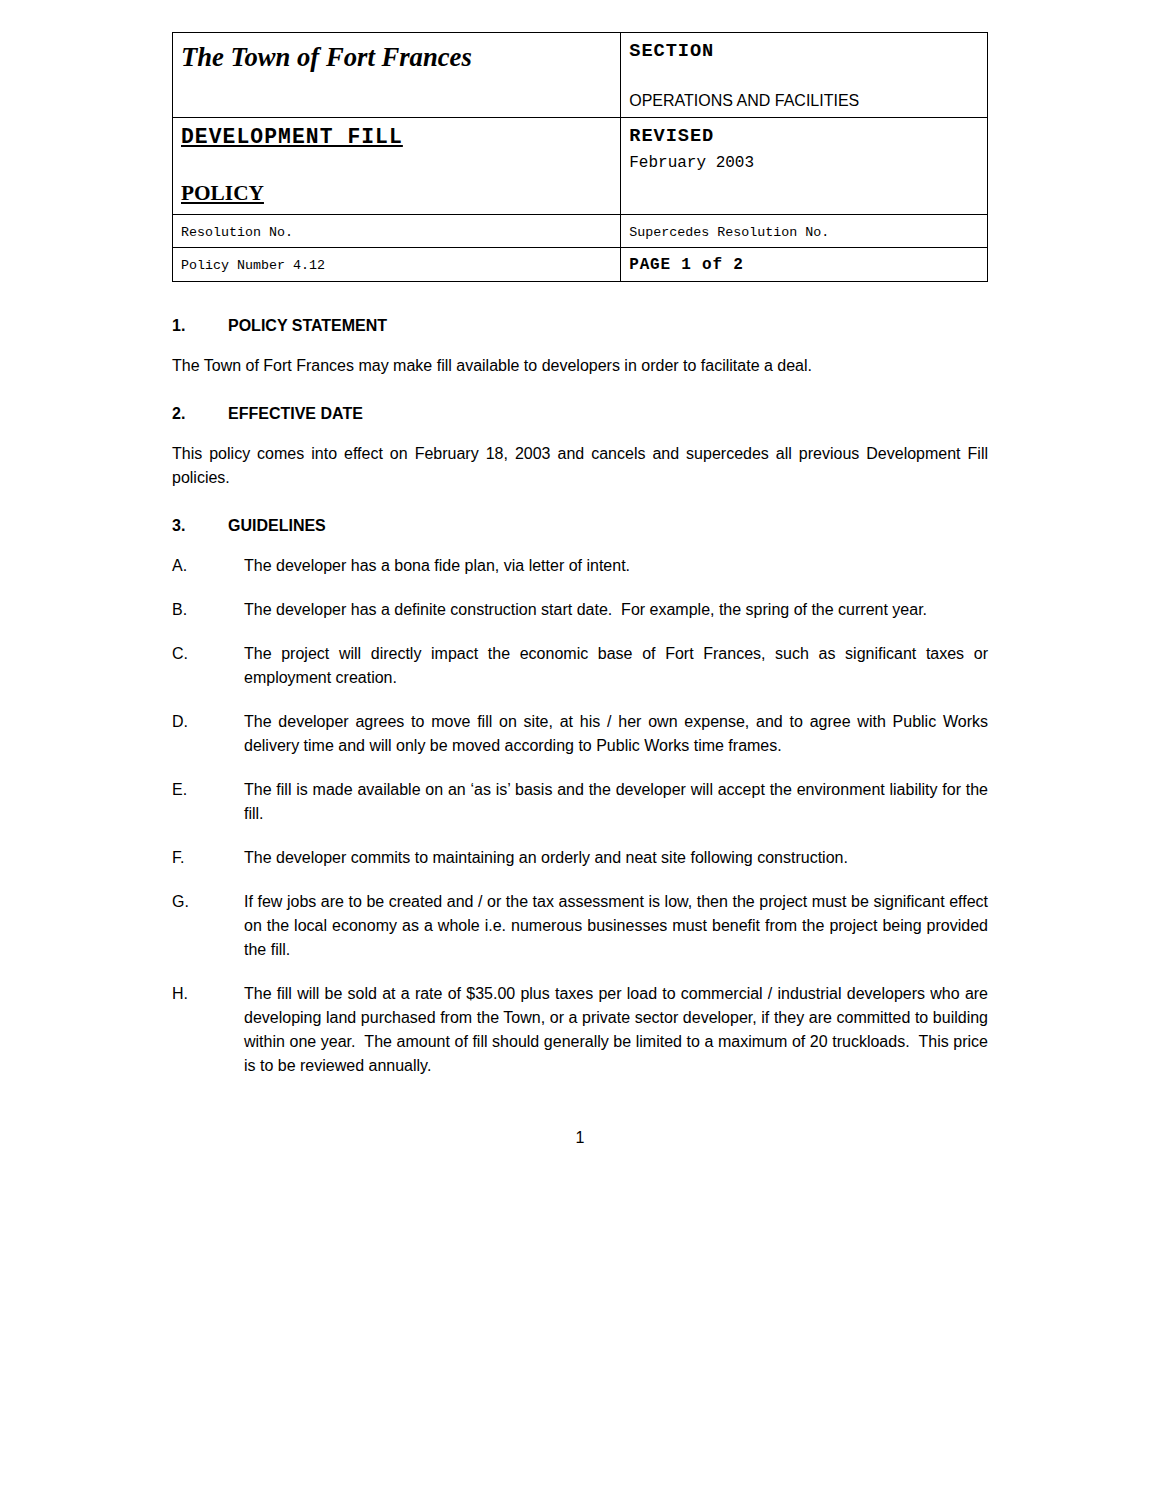| The Town of Fort Frances | SECTION OPERATIONS AND FACILITIES |
| DEVELOPMENT FILL POLICY | REVISED February 2003 |
| Resolution No. | Supercedes Resolution No. |
| Policy Number 4.12 | PAGE 1 of 2 |
1. POLICY STATEMENT
The Town of Fort Frances may make fill available to developers in order to facilitate a deal.
2. EFFECTIVE DATE
This policy comes into effect on February 18, 2003 and cancels and supercedes all previous Development Fill policies.
3. GUIDELINES
A. The developer has a bona fide plan, via letter of intent.
B. The developer has a definite construction start date. For example, the spring of the current year.
C. The project will directly impact the economic base of Fort Frances, such as significant taxes or employment creation.
D. The developer agrees to move fill on site, at his / her own expense, and to agree with Public Works delivery time and will only be moved according to Public Works time frames.
E. The fill is made available on an ‘as is’ basis and the developer will accept the environment liability for the fill.
F. The developer commits to maintaining an orderly and neat site following construction.
G. If few jobs are to be created and / or the tax assessment is low, then the project must be significant effect on the local economy as a whole i.e. numerous businesses must benefit from the project being provided the fill.
H. The fill will be sold at a rate of $35.00 plus taxes per load to commercial / industrial developers who are developing land purchased from the Town, or a private sector developer, if they are committed to building within one year. The amount of fill should generally be limited to a maximum of 20 truckloads. This price is to be reviewed annually.
1